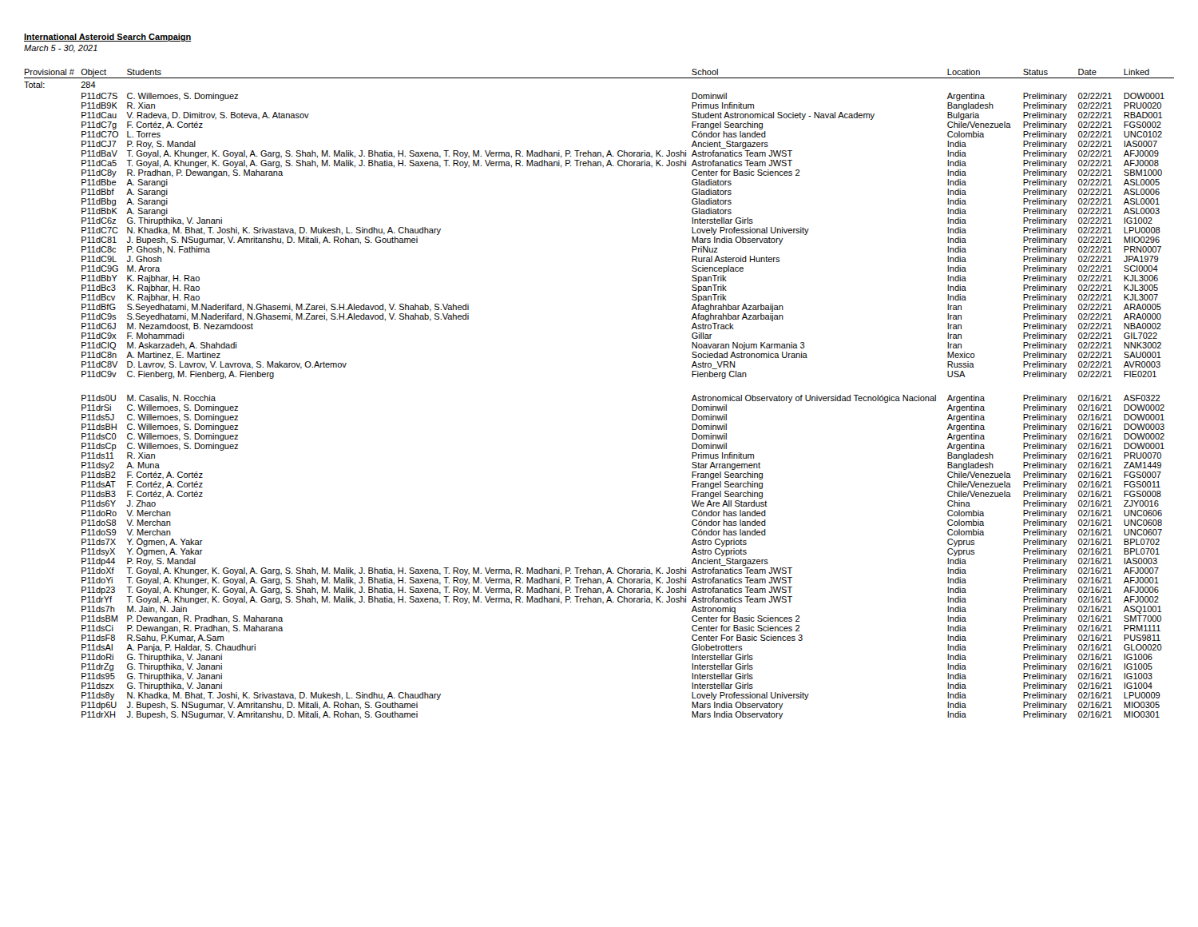International Asteroid Search Campaign
March 5 - 30, 2021
| Provisional # | Object | Students | School | Location | Status | Date | Linked |
| --- | --- | --- | --- | --- | --- | --- | --- |
| Total: | 284 | | | | | | |
| | P11dC7S | C. Willemoes, S. Dominguez | Dominwil | Argentina | Preliminary | 02/22/21 | DOW0001 |
| | P11dB9K | R. Xian | Primus Infinitum | Bangladesh | Preliminary | 02/22/21 | PRU0020 |
| | P11dCau | V. Radeva, D. Dimitrov, S. Boteva, A. Atanasov | Student Astronomical Society - Naval Academy | Bulgaria | Preliminary | 02/22/21 | RBAD001 |
| | P11dC7g | F. Cortéz, A. Cortéz | Frangel Searching | Chile/Venezuela | Preliminary | 02/22/21 | FGS0002 |
| | P11dC7O | L. Torres | Cóndor has landed | Colombia | Preliminary | 02/22/21 | UNC0102 |
| | P11dCJ7 | P. Roy, S. Mandal | Ancient_Stargazers | India | Preliminary | 02/22/21 | IAS0007 |
| | P11dBaV | T. Goyal, A. Khunger, K. Goyal, A. Garg, S. Shah, M. Malik, J. Bhatia, H. Saxena, T. Roy, M. Verma, R. Madhani, P. Trehan, A. Choraria, K. Joshi | Astrofanatics Team JWST | India | Preliminary | 02/22/21 | AFJ0009 |
| | P11dCa5 | T. Goyal, A. Khunger, K. Goyal, A. Garg, S. Shah, M. Malik, J. Bhatia, H. Saxena, T. Roy, M. Verma, R. Madhani, P. Trehan, A. Choraria, K. Joshi | Astrofanatics Team JWST | India | Preliminary | 02/22/21 | AFJ0008 |
| | P11dC8y | R. Pradhan, P. Dewangan, S. Maharana | Center for Basic Sciences 2 | India | Preliminary | 02/22/21 | SBM1000 |
| | P11dBbe | A. Sarangi | Gladiators | India | Preliminary | 02/22/21 | ASL0005 |
| | P11dBbf | A. Sarangi | Gladiators | India | Preliminary | 02/22/21 | ASL0006 |
| | P11dBbg | A. Sarangi | Gladiators | India | Preliminary | 02/22/21 | ASL0001 |
| | P11dBbK | A. Sarangi | Gladiators | India | Preliminary | 02/22/21 | ASL0003 |
| | P11dC6z | G. Thirupthika, V. Janani | Interstellar Girls | India | Preliminary | 02/22/21 | IG1002 |
| | P11dC7C | N. Khadka, M. Bhat, T. Joshi, K. Srivastava, D. Mukesh, L. Sindhu, A. Chaudhary | Lovely Professional University | India | Preliminary | 02/22/21 | LPU0008 |
| | P11dC81 | J. Bupesh, S. NSugumar, V. Amritanshu, D. Mitali, A. Rohan, S. Gouthamei | Mars India Observatory | India | Preliminary | 02/22/21 | MIO0296 |
| | P11dC8c | P. Ghosh, N. Fathima | PriNuz | India | Preliminary | 02/22/21 | PRN0007 |
| | P11dC9L | J. Ghosh | Rural Asteroid Hunters | India | Preliminary | 02/22/21 | JPA1979 |
| | P11dC9G | M. Arora | Scienceplace | India | Preliminary | 02/22/21 | SCI0004 |
| | P11dBbY | K. Rajbhar, H. Rao | SpanTrik | India | Preliminary | 02/22/21 | KJL3006 |
| | P11dBc3 | K. Rajbhar, H. Rao | SpanTrik | India | Preliminary | 02/22/21 | KJL3005 |
| | P11dBcv | K. Rajbhar, H. Rao | SpanTrik | India | Preliminary | 02/22/21 | KJL3007 |
| | P11dBfG | S.Seyedhatami, M.Naderifard, N.Ghasemi, M.Zarei, S.H.Aledavod, V. Shahab, S.Vahedi | Afaghrahbar Azarbaijan | Iran | Preliminary | 02/22/21 | ARA0005 |
| | P11dC9s | S.Seyedhatami, M.Naderifard, N.Ghasemi, M.Zarei, S.H.Aledavod, V. Shahab, S.Vahedi | Afaghrahbar Azarbaijan | Iran | Preliminary | 02/22/21 | ARA0000 |
| | P11dC6J | M. Nezamdoost, B. Nezamdoost | AstroTrack | Iran | Preliminary | 02/22/21 | NBA0002 |
| | P11dC9x | F. Mohammadi | Gillar | Iran | Preliminary | 02/22/21 | GIL7022 |
| | P11dCIQ | M. Askarzadeh, A. Shahdadi | Noavaran Nojum Karmania 3 | Iran | Preliminary | 02/22/21 | NNK3002 |
| | P11dC8n | A. Martinez, E. Martinez | Sociedad Astronomica Urania | Mexico | Preliminary | 02/22/21 | SAU0001 |
| | P11dC8V | D. Lavrov, S. Lavrov, V. Lavrova, S. Makarov, O.Artemov | Astro_VRN | Russia | Preliminary | 02/22/21 | AVR0003 |
| | P11dC9v | C. Fienberg, M. Fienberg, A. Fienberg | Fienberg Clan | USA | Preliminary | 02/22/21 | FIE0201 |
| | P11ds0U | M. Casalis, N. Rocchia | Astronomical Observatory of Universidad Tecnológica Nacional | Argentina | Preliminary | 02/16/21 | ASF0322 |
| | P11drSi | C. Willemoes, S. Dominguez | Dominwil | Argentina | Preliminary | 02/16/21 | DOW0002 |
| | P11ds5J | C. Willemoes, S. Dominguez | Dominwil | Argentina | Preliminary | 02/16/21 | DOW0001 |
| | P11dsBH | C. Willemoes, S. Dominguez | Dominwil | Argentina | Preliminary | 02/16/21 | DOW0003 |
| | P11dsC0 | C. Willemoes, S. Dominguez | Dominwil | Argentina | Preliminary | 02/16/21 | DOW0002 |
| | P11dsCp | C. Willemoes, S. Dominguez | Dominwil | Argentina | Preliminary | 02/16/21 | DOW0001 |
| | P11ds11 | R. Xian | Primus Infinitum | Bangladesh | Preliminary | 02/16/21 | PRU0070 |
| | P11dsy2 | A. Muna | Star Arrangement | Bangladesh | Preliminary | 02/16/21 | ZAM1449 |
| | P11dsB2 | F. Cortéz, A. Cortéz | Frangel Searching | Chile/Venezuela | Preliminary | 02/16/21 | FGS0007 |
| | P11dsAT | F. Cortéz, A. Cortéz | Frangel Searching | Chile/Venezuela | Preliminary | 02/16/21 | FGS0011 |
| | P11dsB3 | F. Cortéz, A. Cortéz | Frangel Searching | Chile/Venezuela | Preliminary | 02/16/21 | FGS0008 |
| | P11ds6Y | J. Zhao | We Are All Stardust | China | Preliminary | 02/16/21 | ZJY0016 |
| | P11doRo | V. Merchan | Cóndor has landed | Colombia | Preliminary | 02/16/21 | UNC0606 |
| | P11doS8 | V. Merchan | Cóndor has landed | Colombia | Preliminary | 02/16/21 | UNC0608 |
| | P11doS9 | V. Merchan | Cóndor has landed | Colombia | Preliminary | 02/16/21 | UNC0607 |
| | P11ds7X | Y. Ögmen, A. Yakar | Astro Cypriots | Cyprus | Preliminary | 02/16/21 | BPL0702 |
| | P11dsyX | Y. Ögmen, A. Yakar | Astro Cypriots | Cyprus | Preliminary | 02/16/21 | BPL0701 |
| | P11dp44 | P. Roy, S. Mandal | Ancient_Stargazers | India | Preliminary | 02/16/21 | IAS0003 |
| | P11doXf | T. Goyal, A. Khunger, K. Goyal, A. Garg, S. Shah, M. Malik, J. Bhatia, H. Saxena, T. Roy, M. Verma, R. Madhani, P. Trehan, A. Choraria, K. Joshi | Astrofanatics Team JWST | India | Preliminary | 02/16/21 | AFJ0007 |
| | P11doYi | T. Goyal, A. Khunger, K. Goyal, A. Garg, S. Shah, M. Malik, J. Bhatia, H. Saxena, T. Roy, M. Verma, R. Madhani, P. Trehan, A. Choraria, K. Joshi | Astrofanatics Team JWST | India | Preliminary | 02/16/21 | AFJ0001 |
| | P11dp23 | T. Goyal, A. Khunger, K. Goyal, A. Garg, S. Shah, M. Malik, J. Bhatia, H. Saxena, T. Roy, M. Verma, R. Madhani, P. Trehan, A. Choraria, K. Joshi | Astrofanatics Team JWST | India | Preliminary | 02/16/21 | AFJ0006 |
| | P11drYf | T. Goyal, A. Khunger, K. Goyal, A. Garg, S. Shah, M. Malik, J. Bhatia, H. Saxena, T. Roy, M. Verma, R. Madhani, P. Trehan, A. Choraria, K. Joshi | Astrofanatics Team JWST | India | Preliminary | 02/16/21 | AFJ0002 |
| | P11ds7h | M. Jain, N. Jain | Astronomiq | India | Preliminary | 02/16/21 | ASQ1001 |
| | P11dsBM | P. Dewangan, R. Pradhan, S. Maharana | Center for Basic Sciences 2 | India | Preliminary | 02/16/21 | SMT7000 |
| | P11dsCi | P. Dewangan, R. Pradhan, S. Maharana | Center for Basic Sciences 2 | India | Preliminary | 02/16/21 | PRM1111 |
| | P11dsF8 | R.Sahu, P.Kumar, A.Sam | Center For Basic Sciences 3 | India | Preliminary | 02/16/21 | PUS9811 |
| | P11dsAI | A. Panja, P. Haldar, S. Chaudhuri | Globetrotters | India | Preliminary | 02/16/21 | GLO0020 |
| | P11doRi | G. Thirupthika, V. Janani | Interstellar Girls | India | Preliminary | 02/16/21 | IG1006 |
| | P11drZg | G. Thirupthika, V. Janani | Interstellar Girls | India | Preliminary | 02/16/21 | IG1005 |
| | P11ds95 | G. Thirupthika, V. Janani | Interstellar Girls | India | Preliminary | 02/16/21 | IG1003 |
| | P11dszx | G. Thirupthika, V. Janani | Interstellar Girls | India | Preliminary | 02/16/21 | IG1004 |
| | P11ds8y | N. Khadka, M. Bhat, T. Joshi, K. Srivastava, D. Mukesh, L. Sindhu, A. Chaudhary | Lovely Professional University | India | Preliminary | 02/16/21 | LPU0009 |
| | P11dp6U | J. Bupesh, S. NSugumar, V. Amritanshu, D. Mitali, A. Rohan, S. Gouthamei | Mars India Observatory | India | Preliminary | 02/16/21 | MIO0305 |
| | P11drXH | J. Bupesh, S. NSugumar, V. Amritanshu, D. Mitali, A. Rohan, S. Gouthamei | Mars India Observatory | India | Preliminary | 02/16/21 | MIO0301 |